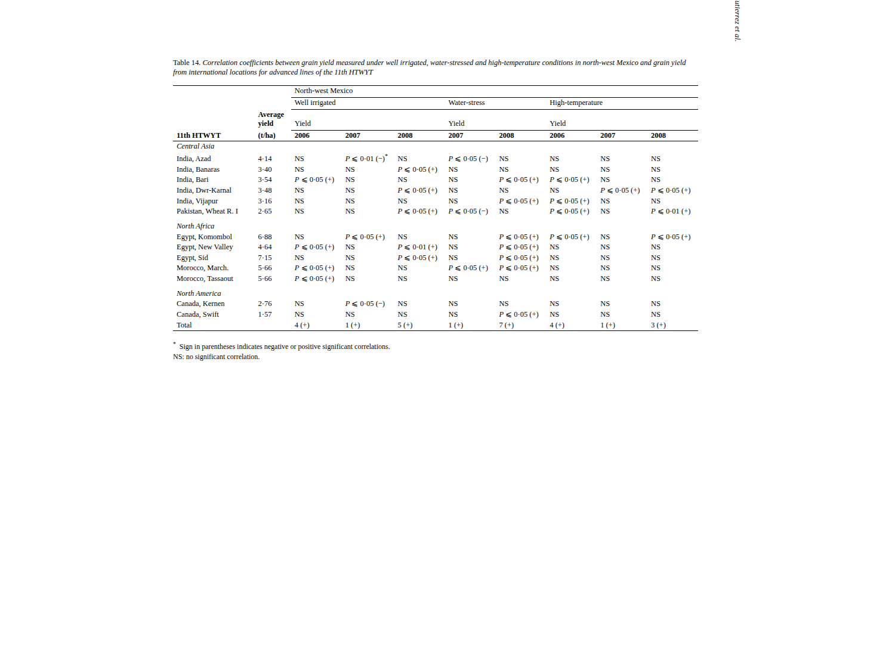18 M. Gutierrez et al.
Table 14. Correlation coefficients between grain yield measured under well irrigated, water-stressed and high-temperature conditions in north-west Mexico and grain yield from international locations for advanced lines of the 11th HTWYT
| | | North-west Mexico |
| --- | --- | --- |
| | | Well irrigated | Water-stress | High-temperature |
| | Average yield | Yield | Yield | Yield |
| 11th HTWYT | (t/ha) | 2006 | 2007 | 2008 | 2007 | 2008 | 2006 | 2007 | 2008 |
| Central Asia | | | | | | | | | |
| India, Azad | 4·14 | NS | P ⩽ 0·01 (−) * | NS | P ⩽ 0·05 (−) | NS | NS | NS | NS |
| India, Banaras | 3·40 | NS | NS | P ⩽ 0·05 (+) | NS | NS | NS | NS | NS |
| India, Bari | 3·54 | P ⩽ 0·05 (+) | NS | NS | NS | P ⩽ 0·05 (+) | P ⩽ 0·05 (+) | NS | NS |
| India, Dwr-Karnal | 3·48 | NS | NS | P ⩽ 0·05 (+) | NS | NS | NS | P ⩽ 0·05 (+) | P ⩽ 0·05 (+) |
| India, Vijapur | 3·16 | NS | NS | NS | NS | P ⩽ 0·05 (+) | P ⩽ 0·05 (+) | NS | NS |
| Pakistan, Wheat R. I | 2·65 | NS | NS | P ⩽ 0·05 (+) | P ⩽ 0·05 (−) | NS | P ⩽ 0·05 (+) | NS | P ⩽ 0·01 (+) |
| North Africa | | | | | | | | | |
| Egypt, Komombol | 6·88 | NS | P ⩽ 0·05 (+) | NS | NS | P ⩽ 0·05 (+) | P ⩽ 0·05 (+) | NS | P ⩽ 0·05 (+) |
| Egypt, New Valley | 4·64 | P ⩽ 0·05 (+) | NS | P ⩽ 0·01 (+) | NS | P ⩽ 0·05 (+) | NS | NS | NS |
| Egypt, Sid | 7·15 | NS | NS | P ⩽ 0·05 (+) | NS | P ⩽ 0·05 (+) | NS | NS | NS |
| Morocco, March. | 5·66 | P ⩽ 0·05 (+) | NS | NS | P ⩽ 0·05 (+) | P ⩽ 0·05 (+) | NS | NS | NS |
| Morocco, Tassaout | 5·66 | P ⩽ 0·05 (+) | NS | NS | NS | NS | NS | NS | NS |
| North America | | | | | | | | | |
| Canada, Kernen | 2·76 | NS | P ⩽ 0·05 (−) | NS | NS | NS | NS | NS | NS |
| Canada, Swift | 1·57 | NS | NS | NS | NS | P ⩽ 0·05 (+) | NS | NS | NS |
| Total | | 4 (+) | 1 (+) | 5 (+) | 1 (+) | 7 (+) | 4 (+) | 1 (+) | 3 (+) |
* Sign in parentheses indicates negative or positive significant correlations.
NS: no significant correlation.